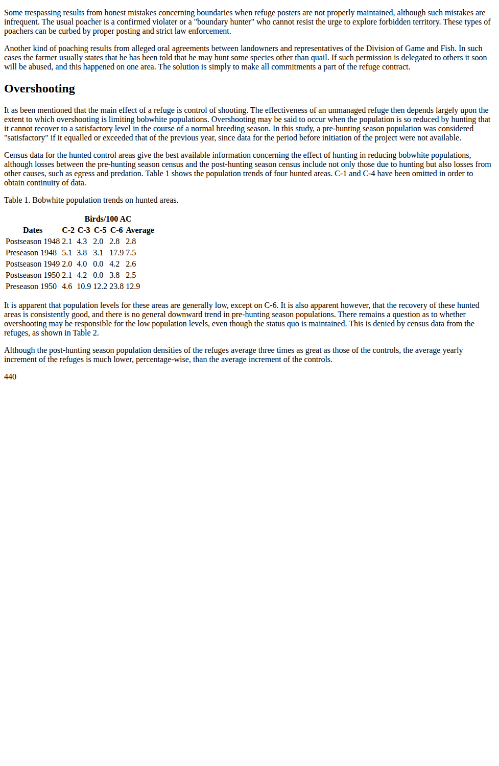Some trespassing results from honest mistakes concerning boundaries when refuge posters are not properly maintained, although such mistakes are infrequent. The usual poacher is a confirmed violater or a "boundary hunter" who cannot resist the urge to explore forbidden territory. These types of poachers can be curbed by proper posting and strict law enforcement.
Another kind of poaching results from alleged oral agreements between landowners and representatives of the Division of Game and Fish. In such cases the farmer usually states that he has been told that he may hunt some species other than quail. If such permission is delegated to others it soon will be abused, and this happened on one area. The solution is simply to make all commitments a part of the refuge contract.
Overshooting
It as been mentioned that the main effect of a refuge is control of shooting. The effectiveness of an unmanaged refuge then depends largely upon the extent to which overshooting is limiting bobwhite populations. Overshooting may be said to occur when the population is so reduced by hunting that it cannot recover to a satisfactory level in the course of a normal breeding season. In this study, a pre-hunting season population was considered "satisfactory" if it equalled or exceeded that of the previous year, since data for the period before initiation of the project were not available.
Census data for the hunted control areas give the best available information concerning the effect of hunting in reducing bobwhite populations, although losses between the pre-hunting season census and the post-hunting season census include not only those due to hunting but also losses from other causes, such as egress and predation. Table 1 shows the population trends of four hunted areas. C-1 and C-4 have been omitted in order to obtain continuity of data.
Table 1. Bobwhite population trends on hunted areas.
| | Birds/100 AC |
| --- | --- |
| Dates | C-2 | C-3 | C-5 | C-6 | Average |
| Postseason 1948 | 2.1 | 4.3 | 2.0 | 2.8 | 2.8 |
| Preseason 1948 | 5.1 | 3.8 | 3.1 | 17.9 | 7.5 |
| Postseason 1949 | 2.0 | 4.0 | 0.0 | 4.2 | 2.6 |
| Postseason 1950 | 2.1 | 4.2 | 0.0 | 3.8 | 2.5 |
| Preseason 1950 | 4.6 | 10.9 | 12.2 | 23.8 | 12.9 |
It is apparent that population levels for these areas are generally low, except on C-6. It is also apparent however, that the recovery of these hunted areas is consistently good, and there is no general downward trend in pre-hunting season populations. There remains a question as to whether overshooting may be responsible for the low population levels, even though the status quo is maintained. This is denied by census data from the refuges, as shown in Table 2.
Although the post-hunting season population densities of the refuges average three times as great as those of the controls, the average yearly increment of the refuges is much lower, percentage-wise, than the average increment of the controls.
440